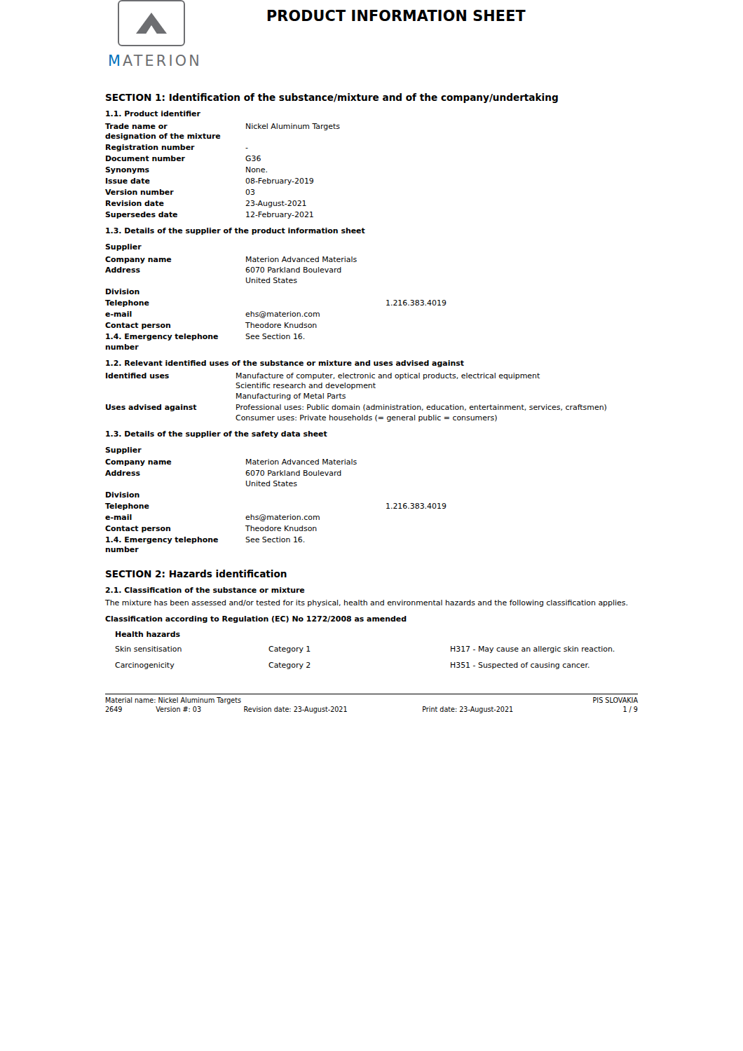MATERION
PRODUCT INFORMATION SHEET
SECTION 1: Identification of the substance/mixture and of the company/undertaking
1.1. Product identifier
| Trade name or designation of the mixture | Nickel Aluminum Targets |
| Registration number | - |
| Document number | G36 |
| Synonyms | None. |
| Issue date | 08-February-2019 |
| Version number | 03 |
| Revision date | 23-August-2021 |
| Supersedes date | 12-February-2021 |
1.3. Details of the supplier of the product information sheet
Supplier
| Company name | Materion Advanced Materials |
| Address | 6070 Parkland Boulevard United States |
| Division | |
| Telephone | 1.216.383.4019 |
| e-mail | ehs@materion.com |
| Contact person | Theodore Knudson |
| 1.4. Emergency telephone number | See Section 16. |
1.2. Relevant identified uses of the substance or mixture and uses advised against
| Identified uses | Manufacture of computer, electronic and optical products, electrical equipment Scientific research and development Manufacturing of Metal Parts |
| Uses advised against | Professional uses: Public domain (administration, education, entertainment, services, craftsmen) Consumer uses: Private households (= general public = consumers) |
1.3. Details of the supplier of the safety data sheet
Supplier
| Company name | Materion Advanced Materials |
| Address | 6070 Parkland Boulevard United States |
| Division | |
| Telephone | 1.216.383.4019 |
| e-mail | ehs@materion.com |
| Contact person | Theodore Knudson |
| 1.4. Emergency telephone number | See Section 16. |
SECTION 2: Hazards identification
2.1. Classification of the substance or mixture
The mixture has been assessed and/or tested for its physical, health and environmental hazards and the following classification applies.
Classification according to Regulation (EC) No 1272/2008 as amended
Health hazards
| Skin sensitisation | Category 1 | H317 - May cause an allergic skin reaction. |
| Carcinogenicity | Category 2 | H351 - Suspected of causing cancer. |
Material name: Nickel Aluminum Targets
PIS SLOVAKIA
2649 Version #: 03 Revision date: 23-August-2021 Print date: 23-August-2021 1 / 9